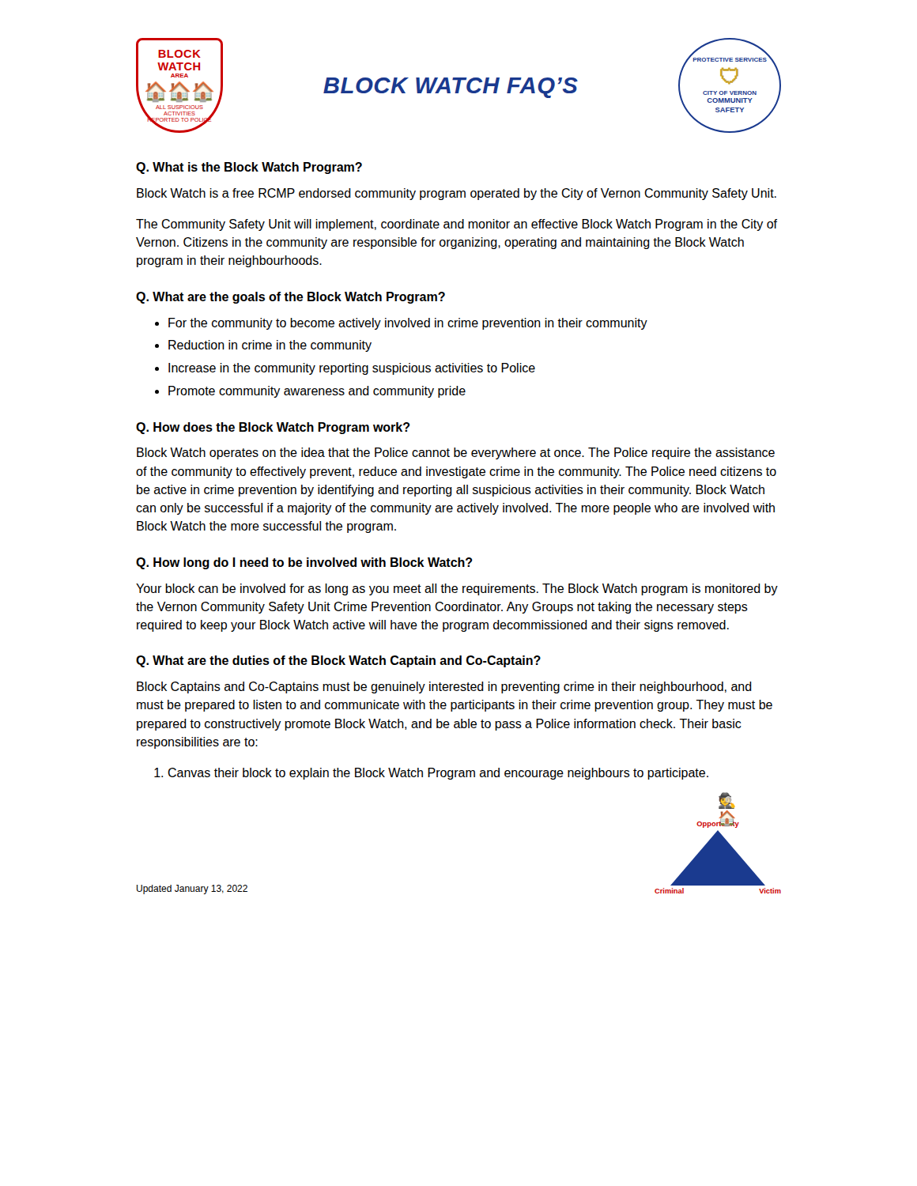BLOCK
WATCH
AREA
🏠🏠🏠
ALL SUSPICIOUS ACTIVITIES
REPORTED TO POLICE
BLOCK WATCH FAQ’S
Protective Services
🛡
City of Vernon
Community
Safety
Q. What is the Block Watch Program?
Block Watch is a free RCMP endorsed community program operated by the City of Vernon Community Safety Unit.
The Community Safety Unit will implement, coordinate and monitor an effective Block Watch Program in the City of Vernon. Citizens in the community are responsible for organizing, operating and maintaining the Block Watch program in their neighbourhoods.
Q. What are the goals of the Block Watch Program?
For the community to become actively involved in crime prevention in their community
Reduction in crime in the community
Increase in the community reporting suspicious activities to Police
Promote community awareness and community pride
Q. How does the Block Watch Program work?
Block Watch operates on the idea that the Police cannot be everywhere at once. The Police require the assistance of the community to effectively prevent, reduce and investigate crime in the community. The Police need citizens to be active in crime prevention by identifying and reporting all suspicious activities in their community. Block Watch can only be successful if a majority of the community are actively involved. The more people who are involved with Block Watch the more successful the program.
Q. How long do I need to be involved with Block Watch?
Your block can be involved for as long as you meet all the requirements. The Block Watch program is monitored by the Vernon Community Safety Unit Crime Prevention Coordinator. Any Groups not taking the necessary steps required to keep your Block Watch active will have the program decommissioned and their signs removed.
Q. What are the duties of the Block Watch Captain and Co-Captain?
Block Captains and Co-Captains must be genuinely interested in preventing crime in their neighbourhood, and must be prepared to listen to and communicate with the participants in their crime prevention group. They must be prepared to constructively promote Block Watch, and be able to pass a Police information check. Their basic responsibilities are to:
Canvas their block to explain the Block Watch Program and encourage neighbours to participate.
Updated January 13, 2022
Opportunity
🕵🏠
Criminal Victim